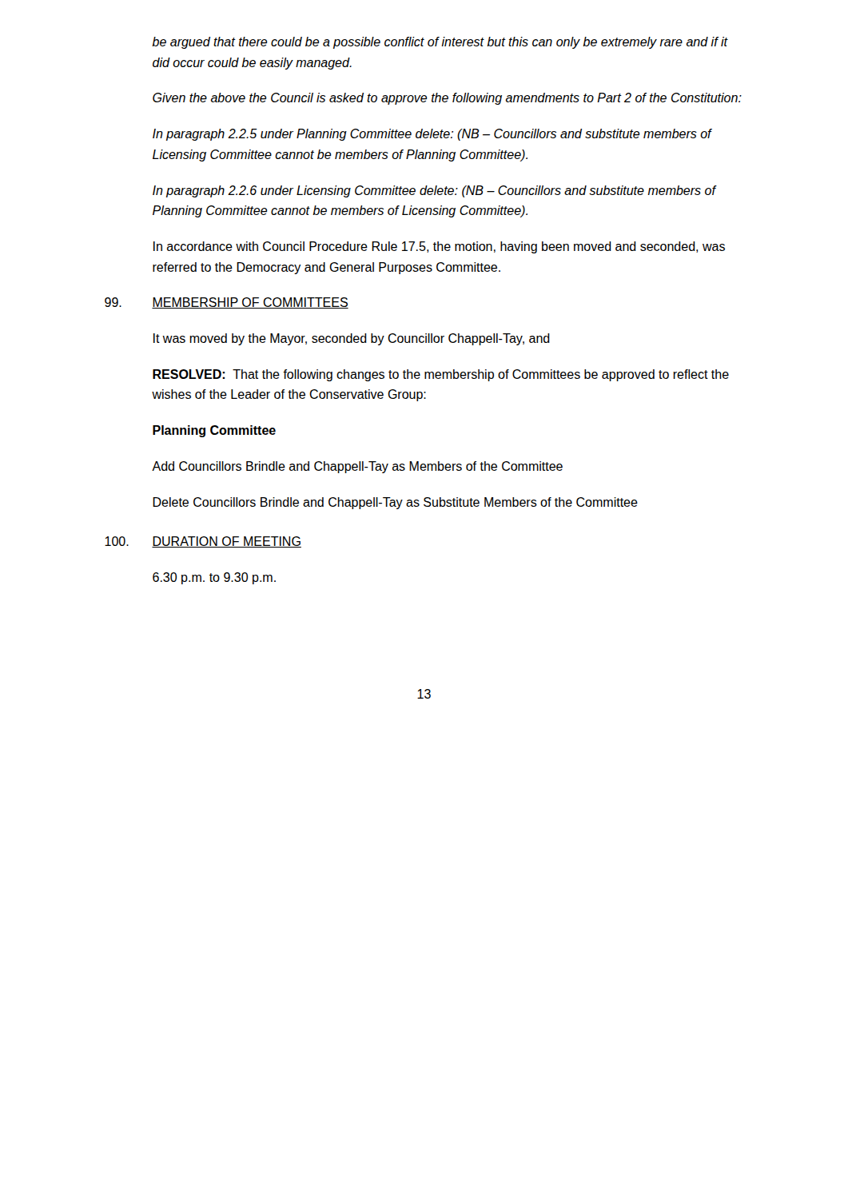be argued that there could be a possible conflict of interest but this can only be extremely rare and if it did occur could be easily managed.
Given the above the Council is asked to approve the following amendments to Part 2 of the Constitution:
In paragraph 2.2.5 under Planning Committee delete: (NB – Councillors and substitute members of Licensing Committee cannot be members of Planning Committee).
In paragraph 2.2.6 under Licensing Committee delete: (NB – Councillors and substitute members of Planning Committee cannot be members of Licensing Committee).
In accordance with Council Procedure Rule 17.5, the motion, having been moved and seconded, was referred to the Democracy and General Purposes Committee.
99. MEMBERSHIP OF COMMITTEES
It was moved by the Mayor, seconded by Councillor Chappell-Tay, and
RESOLVED: That the following changes to the membership of Committees be approved to reflect the wishes of the Leader of the Conservative Group:
Planning Committee
Add Councillors Brindle and Chappell-Tay as Members of the Committee
Delete Councillors Brindle and Chappell-Tay as Substitute Members of the Committee
100. DURATION OF MEETING
6.30 p.m. to 9.30 p.m.
13